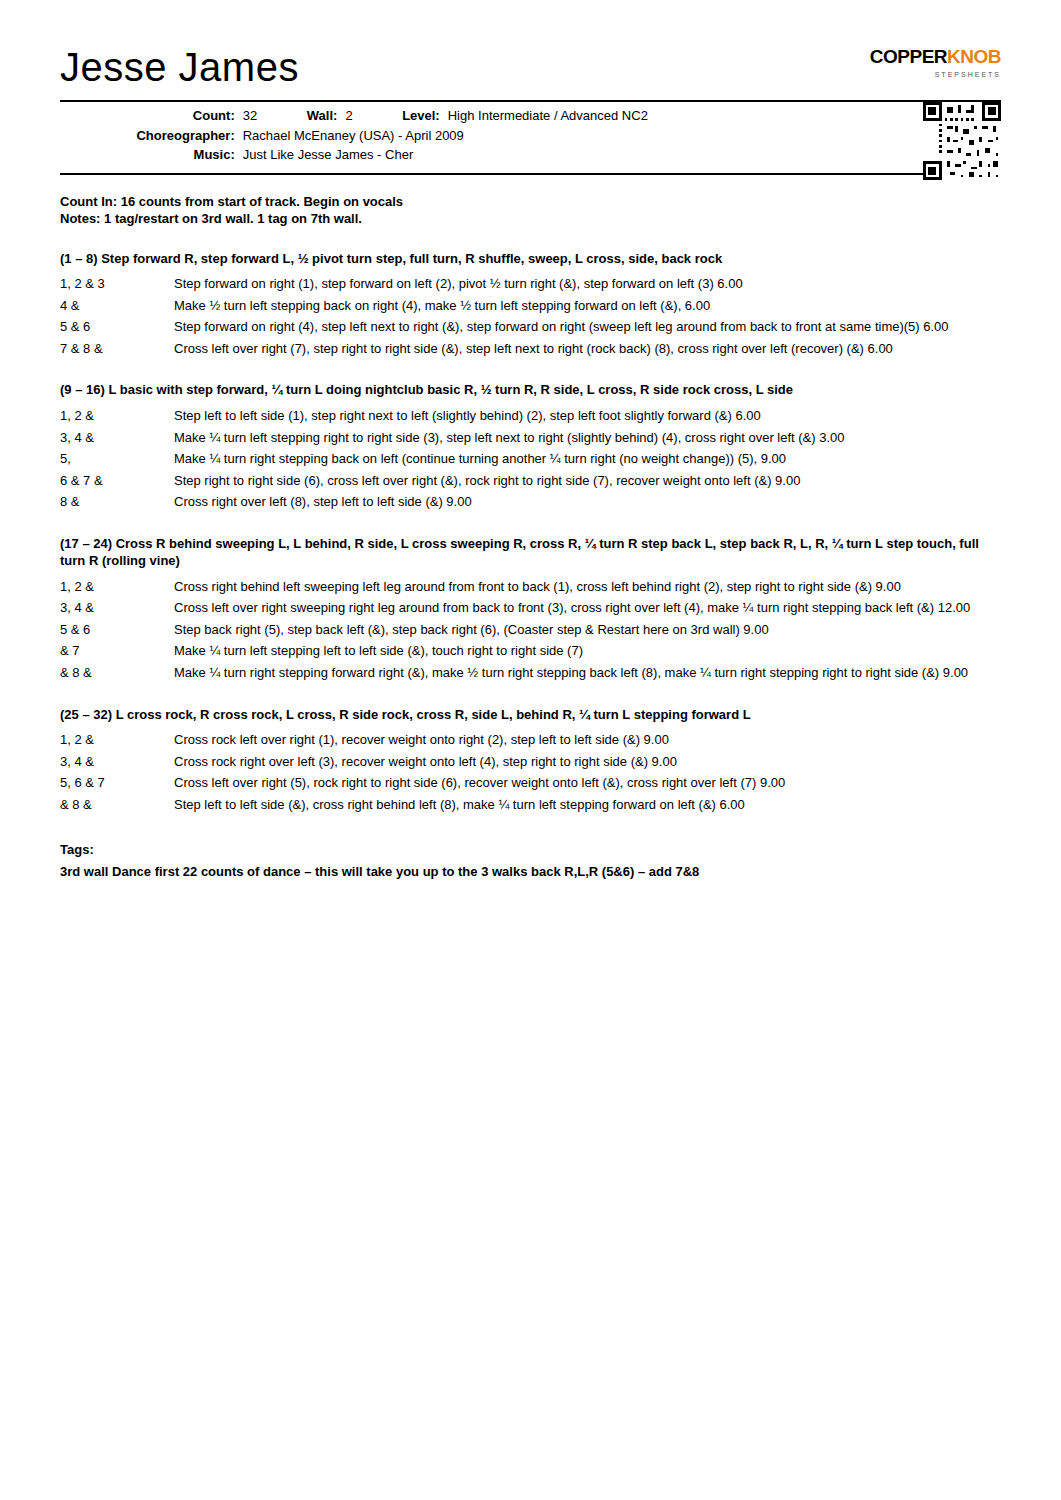Jesse James
COPPER KNOB STEPSHEETS
| Count: | 32 | Wall: | 2 | Level: | High Intermediate / Advanced NC2 |
| Choreographer: | Rachael McEnaney (USA) - April 2009 |
| Music: | Just Like Jesse James - Cher |
Count In: 16 counts from start of track. Begin on vocals
Notes: 1 tag/restart on 3rd wall. 1 tag on 7th wall.
(1 – 8) Step forward R, step forward L, ½ pivot turn step, full turn, R shuffle, sweep, L cross, side, back rock
| 1, 2 & 3 | Step forward on right (1), step forward on left (2), pivot ½ turn right (&), step forward on left (3) 6.00 |
| 4 & | Make ½ turn left stepping back on right (4), make ½ turn left stepping forward on left (&), 6.00 |
| 5 & 6 | Step forward on right (4), step left next to right (&), step forward on right (sweep left leg around from back to front at same time)(5) 6.00 |
| 7 & 8 & | Cross left over right (7), step right to right side (&), step left next to right (rock back) (8), cross right over left (recover) (&) 6.00 |
(9 – 16) L basic with step forward, ¼ turn L doing nightclub basic R, ½ turn R, R side, L cross, R side rock cross, L side
| 1, 2 & | Step left to left side (1), step right next to left (slightly behind) (2), step left foot slightly forward (&) 6.00 |
| 3, 4 & | Make ¼ turn left stepping right to right side (3), step left next to right (slightly behind) (4), cross right over left (&) 3.00 |
| 5, | Make ¼ turn right stepping back on left (continue turning another ¼ turn right (no weight change)) (5), 9.00 |
| 6 & 7 & | Step right to right side (6), cross left over right (&), rock right to right side (7), recover weight onto left (&) 9.00 |
| 8 & | Cross right over left (8), step left to left side (&) 9.00 |
(17 – 24) Cross R behind sweeping L, L behind, R side, L cross sweeping R, cross R, ¼ turn R step back L, step back R, L, R, ¼ turn L step touch, full turn R (rolling vine)
| 1, 2 & | Cross right behind left sweeping left leg around from front to back (1), cross left behind right (2), step right to right side (&) 9.00 |
| 3, 4 & | Cross left over right sweeping right leg around from back to front (3), cross right over left (4), make ¼ turn right stepping back left (&) 12.00 |
| 5 & 6 | Step back right (5), step back left (&), step back right (6), (Coaster step & Restart here on 3rd wall) 9.00 |
| & 7 | Make ¼ turn left stepping left to left side (&), touch right to right side (7) |
| & 8 & | Make ¼ turn right stepping forward right (&), make ½ turn right stepping back left (8), make ¼ turn right stepping right to right side (&) 9.00 |
(25 – 32) L cross rock, R cross rock, L cross, R side rock, cross R, side L, behind R, ¼ turn L stepping forward L
| 1, 2 & | Cross rock left over right (1), recover weight onto right (2), step left to left side (&) 9.00 |
| 3, 4 & | Cross rock right over left (3), recover weight onto left (4), step right to right side (&) 9.00 |
| 5, 6 & 7 | Cross left over right (5), rock right to right side (6), recover weight onto left (&), cross right over left (7) 9.00 |
| & 8 & | Step left to left side (&), cross right behind left (8), make ¼ turn left stepping forward on left (&) 6.00 |
Tags:
3rd wall Dance first 22 counts of dance – this will take you up to the 3 walks back R,L,R (5&6) – add 7&8